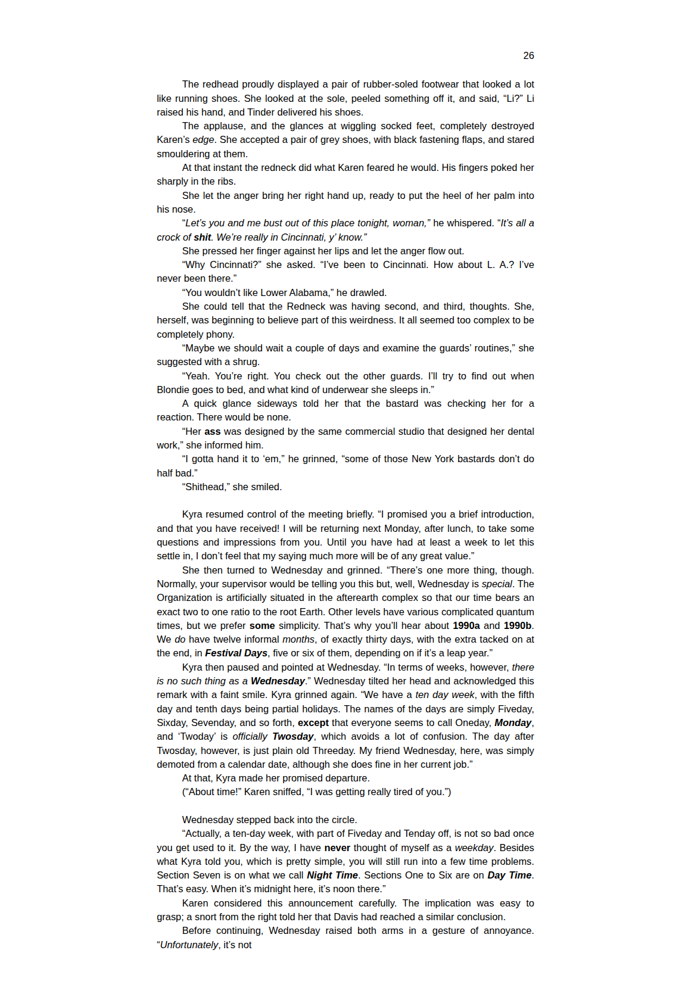26
The redhead proudly displayed a pair of rubber-soled footwear that looked a lot like running shoes. She looked at the sole, peeled something off it, and said, “Li?” Li raised his hand, and Tinder delivered his shoes.
The applause, and the glances at wiggling socked feet, completely destroyed Karen’s edge. She accepted a pair of grey shoes, with black fastening flaps, and stared smouldering at them.
At that instant the redneck did what Karen feared he would. His fingers poked her sharply in the ribs.
She let the anger bring her right hand up, ready to put the heel of her palm into his nose.
“Let’s you and me bust out of this place tonight, woman,” he whispered. “It’s all a crock of shit. We’re really in Cincinnati, y’ know.”
She pressed her finger against her lips and let the anger flow out.
“Why Cincinnati?” she asked. “I’ve been to Cincinnati. How about L. A.? I’ve never been there.”
“You wouldn’t like Lower Alabama,” he drawled.
She could tell that the Redneck was having second, and third, thoughts. She, herself, was beginning to believe part of this weirdness. It all seemed too complex to be completely phony.
“Maybe we should wait a couple of days and examine the guards’ routines,” she suggested with a shrug.
“Yeah. You’re right. You check out the other guards. I’ll try to find out when Blondie goes to bed, and what kind of underwear she sleeps in.”
A quick glance sideways told her that the bastard was checking her for a reaction. There would be none.
“Her ass was designed by the same commercial studio that designed her dental work,” she informed him.
“I gotta hand it to ‘em,” he grinned, “some of those New York bastards don’t do half bad.”
“Shithead,” she smiled.
Kyra resumed control of the meeting briefly. “I promised you a brief introduction, and that you have received! I will be returning next Monday, after lunch, to take some questions and impressions from you. Until you have had at least a week to let this settle in, I don’t feel that my saying much more will be of any great value.”
She then turned to Wednesday and grinned. “There’s one more thing, though. Normally, your supervisor would be telling you this but, well, Wednesday is special. The Organization is artificially situated in the afterearth complex so that our time bears an exact two to one ratio to the root Earth. Other levels have various complicated quantum times, but we prefer some simplicity. That’s why you’ll hear about 1990a and 1990b. We do have twelve informal months, of exactly thirty days, with the extra tacked on at the end, in Festival Days, five or six of them, depending on if it’s a leap year.”
Kyra then paused and pointed at Wednesday. “In terms of weeks, however, there is no such thing as a Wednesday.” Wednesday tilted her head and acknowledged this remark with a faint smile. Kyra grinned again. “We have a ten day week, with the fifth day and tenth days being partial holidays. The names of the days are simply Fiveday, Sixday, Sevenday, and so forth, except that everyone seems to call Oneday, Monday, and ‘Twoday’ is officially Twosday, which avoids a lot of confusion. The day after Twosday, however, is just plain old Threeday. My friend Wednesday, here, was simply demoted from a calendar date, although she does fine in her current job.”
At that, Kyra made her promised departure.
(“About time!” Karen sniffed, “I was getting really tired of you.”)
Wednesday stepped back into the circle.
“Actually, a ten-day week, with part of Fiveday and Tenday off, is not so bad once you get used to it. By the way, I have never thought of myself as a weekday. Besides what Kyra told you, which is pretty simple, you will still run into a few time problems. Section Seven is on what we call Night Time. Sections One to Six are on Day Time. That’s easy. When it’s midnight here, it’s noon there.”
Karen considered this announcement carefully. The implication was easy to grasp; a snort from the right told her that Davis had reached a similar conclusion.
Before continuing, Wednesday raised both arms in a gesture of annoyance. “Unfortunately, it’s not